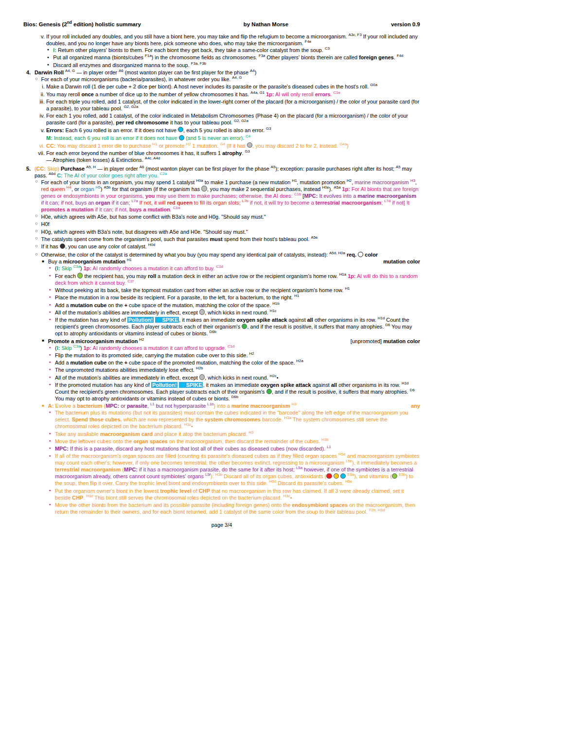Bios: Genesis (2nd edition) holistic summary
by Nathan Morse
version 0.9
v. If your roll included any doubles, and you still have a biont here, you may take and flip the refugium to become a microorganism. A3c, F3 If your roll included any doubles, and you no longer have any bionts here, pick someone who does, who may take the microorganism. F4e
I: Return other players' bionts to them. For each biont they get back, they take a same-color catalyst from the soup. C3
Put all organized manna (bionts/cubes F1a) in the chromosome fields as chromosomes. F3a Other players' bionts therein are called foreign genes. F4d
Discard all enzymes and disorganized manna to the soup. F3a, F3b
4. Darwin Roll A4, G — in player order A6 (most wanton player can be first player for the phase A4)
For each of your microorganisms (bacteria/parasites), in whatever order you like. A4, G
i. Make a Darwin roll (1 die per cube + 2 dice per biont). A host never includes its parasite or the parasite's diseased cubes in the host's roll. G0a
ii. You may reroll once a number of dice up to the number of yellow chromosomes it has. A4a, G1 1p: AI will only reroll errors. C1e
iii. For each triple you rolled, add 1 catalyst, of the color indicated in the lower-right corner of the placard (for a microorganism) / the color of your parasite card (for a parasite), to your tableau pool. G2, G2a
iv. For each 1 you rolled, add 1 catalyst, of the color indicated in Metabolism Chromosomes (Phase 4) on the placard (for a microorganism) / the color of your parasite card (for a parasite), per red chromosome it has to your tableau pool. G2, G2a
v. Errors: Each 6 you rolled is an error. If it does not have , each 5 you rolled is also an error. G3
M: Instead, each 6 you roll is an error if it does not have (and 5 is never an error). C4
vi. CC: You may discard 1 error die to purchase H1 or promote H2 1 mutation. G4 (If it has , you may discard 2 to for 2, instead. G4a)
vii. For each error beyond the number of blue chromosomes it has, it suffers 1 atrophy. G3
— Atrophies (token losses) & Extinctions. A4c, A4d
5. (CC: Skip) Purchase A5, H — in player order A6 (most wanton player can be first player for the phase A5); exception: parasite purchases right after its host; A5 may pass. A6d C: The AI of your color goes right after you. C2a
For each of your bionts in an organism, you may spend 1 catalyst H0a to make 1 purchase (a new mutation H1, mutation promotion H2, marine macroorganism H3, red queen H4, or organ H5) A5b for that organism (if the organism has , you may make 2 sequential purchases, instead H0e). A5a 1p: For AI bionts that are foreign genes or endosymbionts in your organisms, you may use them to make purchases; otherwise, the AI does: C1b [MPC: It evolves into a marine macroorganism if it can; if not, buys an organ if it can; L7a If not, it will red queen to fill its organ slots; L7b if not, it will try to become a terrestrial macroorganism; L7d if not] It promotes a mutation if it can; if not, buys a mutation. C1d
H0e, which agrees with A5e, but has some conflict with B3a's note and H0g. "Should say must."
H0f
H0g, which agrees with B3a's note, but disagrees with A5e and H0e. "Should say must."
The catalysts spent come from the organism's pool, such that parasites must spend from their host's tableau pool. A5e
If it has , you can use any color of catalyst. H0d
Otherwise, the color of the catalyst is determined by what you buy (you may spend any identical pair of catalysts, instead): A5d, H0a req. color
Buy a microorganism mutation H1 mutation color
(I: Skip C3a) 1p: AI randomly chooses a mutation it can afford to buy. C1d
For each the recipient has, you may roll a mutation deck in either an active row or the recipient organism's home row. H1a 1p: AI will do this to a random deck from which it cannot buy. C1f
Without peeking at its back, take the topmost mutation card from either an active row or the recipient organism's home row. H1
Place the mutation in a row beside its recipient. For a parasite, to the left, for a bacterium, to the right. H1
Add a mutation cube on the + cube space of the mutation, matching the color of the space. H1b
All of the mutation's abilities are immediately in effect, except , which kicks in next round. H1c
If the mutation has any kind of Pollution! SPIKE, it makes an immediate oxygen spike attack against all other organisms in its row. H1d Count the recipient's green chromosomes. Each player subtracts each of their organism's , and if the result is positive, it suffers that many atrophies. D6 You may opt to atrophy antioxidants or vitamins instead of cubes or bionts. D6b
Promote a microorganism mutation H2 [unpromoted] mutation color
(I: Skip C3a) 1p: AI randomly chooses a mutation it can afford to upgrade. C1d
Flip the mutation to its promoted side, carrying the mutation cube over to this side. H2
Add a mutation cube on the + cube space of the promoted mutation, matching the color of the space. H2a
The unpromoted mutations abilities immediately lose effect. H2b
All of the mutation's abilities are immediately in effect, except , which kicks in next round. H2c•
If the promoted mutation has any kind of Pollution! SPIKE, it makes an immediate oxygen spike attack against all other organisms in its row. H1d Count the recipient's green chromosomes. Each player subtracts each of their organism's , and if the result is positive, it suffers that many atrophies. D6 You may opt to atrophy antioxidants or vitamins instead of cubes or bionts. D6b
A: Evolve a bacterium (MPC: or parasite, L1 but not hyperparasite L1b) into a marine macroorganism H3 any
The bacterium plus its mutations (but not its parasites) must contain the cubes indicated in the "barcode" along the left edge of the macroorganism you select. Spend those cubes, which are now represented by the system chromosomes barcode. H3a The system chromosomes still serve the chromosomal roles depicted on the bacterium placard. H3c•
Take any available macroorganism card and place it atop the bacterium placard. H3
Move the leftover cubes onto the organ spaces on the macroorganism, then discard the remainder of the cubes. H3b
MPC: If this is a parasite, discard any host mutations that lost all of their cubes as diseased cubes (now discarded). L1
If all of the macroorganism's organ spaces are filled (counting its parasite's diseased cubes as if they filled organ spaces H5e and macroorganism symbiotes may count each other's; however, if only one becomes terrestrial, the other becomes extinct, regressing to a microorganism L5e), it immediately becomes a terrestrial macroorganism (MPC: if it has a macroorganism parasite, do the same for it after its host; L5a however, if one of the symbiotes is a terrestrial macroorganism already, others cannot count symbiotes' organs L5f): H3b Discard all of its organ cubes, antioxidants ( E5a), and vitamins ( E5b) to the soup, then flip it over. Carry the trophic level biont and endosymbionts over to this side. H5d Discard its parasite's cubes. H5e
Put the organism owner's biont in the lowest trophic level of CHP that no macroorganism in this row has claimed. If all 3 were already claimed, set it beside CHP. H3c This biont still serves the chromosomal roles depicted on the bacterium placard. H3c•
Move the other bionts from the bacterium and its possible parasite (including foreign genes) onto the endosymbiont spaces on the macroorganism, then return the remainder to their owners, and for each biont returned, add 1 catalyst of the same color from the soup to their tableau pool. F2b, H3d
page 3/4